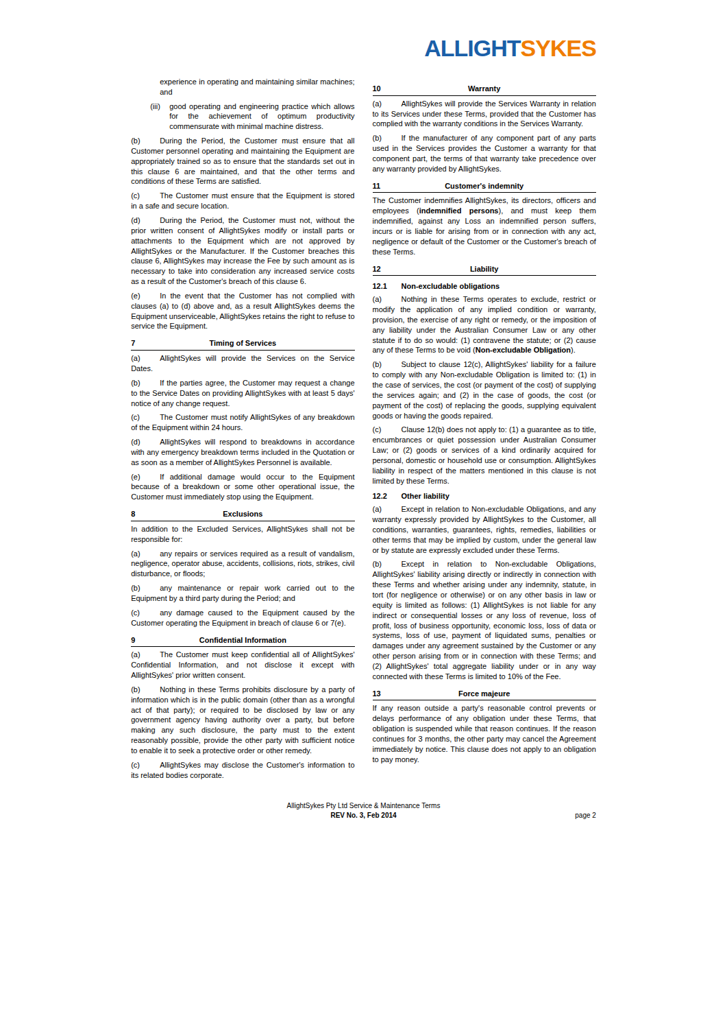ALLIGHT SYKES
experience in operating and maintaining similar machines; and
(iii) good operating and engineering practice which allows for the achievement of optimum productivity commensurate with minimal machine distress.
(b) During the Period, the Customer must ensure that all Customer personnel operating and maintaining the Equipment are appropriately trained so as to ensure that the standards set out in this clause 6 are maintained, and that the other terms and conditions of these Terms are satisfied.
(c) The Customer must ensure that the Equipment is stored in a safe and secure location.
(d) During the Period, the Customer must not, without the prior written consent of AllightSykes modify or install parts or attachments to the Equipment which are not approved by AllightSykes or the Manufacturer. If the Customer breaches this clause 6, AllightSykes may increase the Fee by such amount as is necessary to take into consideration any increased service costs as a result of the Customer's breach of this clause 6.
(e) In the event that the Customer has not complied with clauses (a) to (d) above and, as a result AllightSykes deems the Equipment unserviceable, AllightSykes retains the right to refuse to service the Equipment.
7 Timing of Services
(a) AllightSykes will provide the Services on the Service Dates.
(b) If the parties agree, the Customer may request a change to the Service Dates on providing AllightSykes with at least 5 days' notice of any change request.
(c) The Customer must notify AllightSykes of any breakdown of the Equipment within 24 hours.
(d) AllightSykes will respond to breakdowns in accordance with any emergency breakdown terms included in the Quotation or as soon as a member of AllightSykes Personnel is available.
(e) If additional damage would occur to the Equipment because of a breakdown or some other operational issue, the Customer must immediately stop using the Equipment.
8 Exclusions
In addition to the Excluded Services, AllightSykes shall not be responsible for:
(a) any repairs or services required as a result of vandalism, negligence, operator abuse, accidents, collisions, riots, strikes, civil disturbance, or floods;
(b) any maintenance or repair work carried out to the Equipment by a third party during the Period; and
(c) any damage caused to the Equipment caused by the Customer operating the Equipment in breach of clause 6 or 7(e).
9 Confidential Information
(a) The Customer must keep confidential all of AllightSykes' Confidential Information, and not disclose it except with AllightSykes' prior written consent.
(b) Nothing in these Terms prohibits disclosure by a party of information which is in the public domain (other than as a wrongful act of that party); or required to be disclosed by law or any government agency having authority over a party, but before making any such disclosure, the party must to the extent reasonably possible, provide the other party with sufficient notice to enable it to seek a protective order or other remedy.
(c) AllightSykes may disclose the Customer's information to its related bodies corporate.
10 Warranty
(a) AllightSykes will provide the Services Warranty in relation to its Services under these Terms, provided that the Customer has complied with the warranty conditions in the Services Warranty.
(b) If the manufacturer of any component part of any parts used in the Services provides the Customer a warranty for that component part, the terms of that warranty take precedence over any warranty provided by AllightSykes.
11 Customer's indemnity
The Customer indemnifies AllightSykes, its directors, officers and employees (indemnified persons), and must keep them indemnified, against any Loss an indemnified person suffers, incurs or is liable for arising from or in connection with any act, negligence or default of the Customer or the Customer's breach of these Terms.
12 Liability
12.1 Non-excludable obligations
(a) Nothing in these Terms operates to exclude, restrict or modify the application of any implied condition or warranty, provision, the exercise of any right or remedy, or the imposition of any liability under the Australian Consumer Law or any other statute if to do so would: (1) contravene the statute; or (2) cause any of these Terms to be void (Non-excludable Obligation).
(b) Subject to clause 12(c), AllightSykes' liability for a failure to comply with any Non-excludable Obligation is limited to: (1) in the case of services, the cost (or payment of the cost) of supplying the services again; and (2) in the case of goods, the cost (or payment of the cost) of replacing the goods, supplying equivalent goods or having the goods repaired.
(c) Clause 12(b) does not apply to: (1) a guarantee as to title, encumbrances or quiet possession under Australian Consumer Law; or (2) goods or services of a kind ordinarily acquired for personal, domestic or household use or consumption. AllightSykes liability in respect of the matters mentioned in this clause is not limited by these Terms.
12.2 Other liability
(a) Except in relation to Non-excludable Obligations, and any warranty expressly provided by AllightSykes to the Customer, all conditions, warranties, guarantees, rights, remedies, liabilities or other terms that may be implied by custom, under the general law or by statute are expressly excluded under these Terms.
(b) Except in relation to Non-excludable Obligations, AllightSykes' liability arising directly or indirectly in connection with these Terms and whether arising under any indemnity, statute, in tort (for negligence or otherwise) or on any other basis in law or equity is limited as follows: (1) AllightSykes is not liable for any indirect or consequential losses or any loss of revenue, loss of profit, loss of business opportunity, economic loss, loss of data or systems, loss of use, payment of liquidated sums, penalties or damages under any agreement sustained by the Customer or any other person arising from or in connection with these Terms; and (2) AllightSykes' total aggregate liability under or in any way connected with these Terms is limited to 10% of the Fee.
13 Force majeure
If any reason outside a party's reasonable control prevents or delays performance of any obligation under these Terms, that obligation is suspended while that reason continues. If the reason continues for 3 months, the other party may cancel the Agreement immediately by notice. This clause does not apply to an obligation to pay money.
AllightSykes Pty Ltd Service & Maintenance Terms
REV No. 3, Feb 2014
page 2